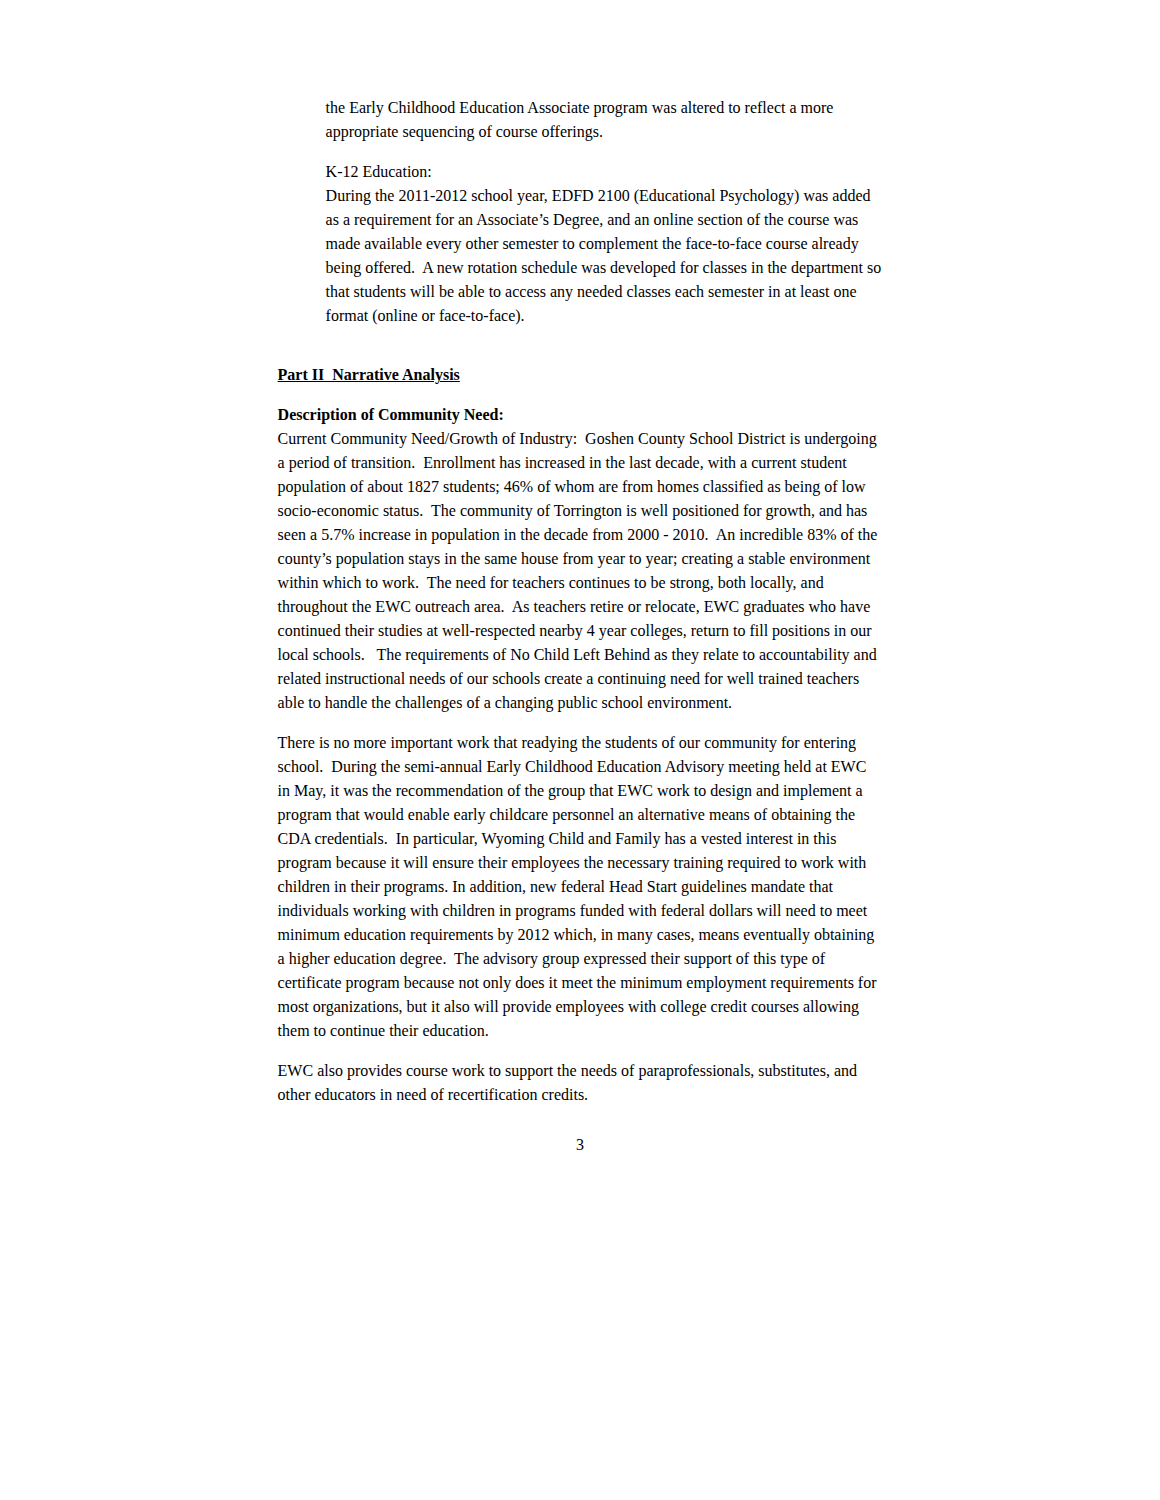the Early Childhood Education Associate program was altered to reflect a more appropriate sequencing of course offerings.
K-12 Education:
During the 2011-2012 school year, EDFD 2100 (Educational Psychology) was added as a requirement for an Associate’s Degree, and an online section of the course was made available every other semester to complement the face-to-face course already being offered. A new rotation schedule was developed for classes in the department so that students will be able to access any needed classes each semester in at least one format (online or face-to-face).
Part II Narrative Analysis
Description of Community Need:
Current Community Need/Growth of Industry: Goshen County School District is undergoing a period of transition. Enrollment has increased in the last decade, with a current student population of about 1827 students; 46% of whom are from homes classified as being of low socio-economic status. The community of Torrington is well positioned for growth, and has seen a 5.7% increase in population in the decade from 2000 - 2010. An incredible 83% of the county’s population stays in the same house from year to year; creating a stable environment within which to work. The need for teachers continues to be strong, both locally, and throughout the EWC outreach area. As teachers retire or relocate, EWC graduates who have continued their studies at well-respected nearby 4 year colleges, return to fill positions in our local schools. The requirements of No Child Left Behind as they relate to accountability and related instructional needs of our schools create a continuing need for well trained teachers able to handle the challenges of a changing public school environment.
There is no more important work that readying the students of our community for entering school. During the semi-annual Early Childhood Education Advisory meeting held at EWC in May, it was the recommendation of the group that EWC work to design and implement a program that would enable early childcare personnel an alternative means of obtaining the CDA credentials. In particular, Wyoming Child and Family has a vested interest in this program because it will ensure their employees the necessary training required to work with children in their programs. In addition, new federal Head Start guidelines mandate that individuals working with children in programs funded with federal dollars will need to meet minimum education requirements by 2012 which, in many cases, means eventually obtaining a higher education degree. The advisory group expressed their support of this type of certificate program because not only does it meet the minimum employment requirements for most organizations, but it also will provide employees with college credit courses allowing them to continue their education.
EWC also provides course work to support the needs of paraprofessionals, substitutes, and other educators in need of recertification credits.
3